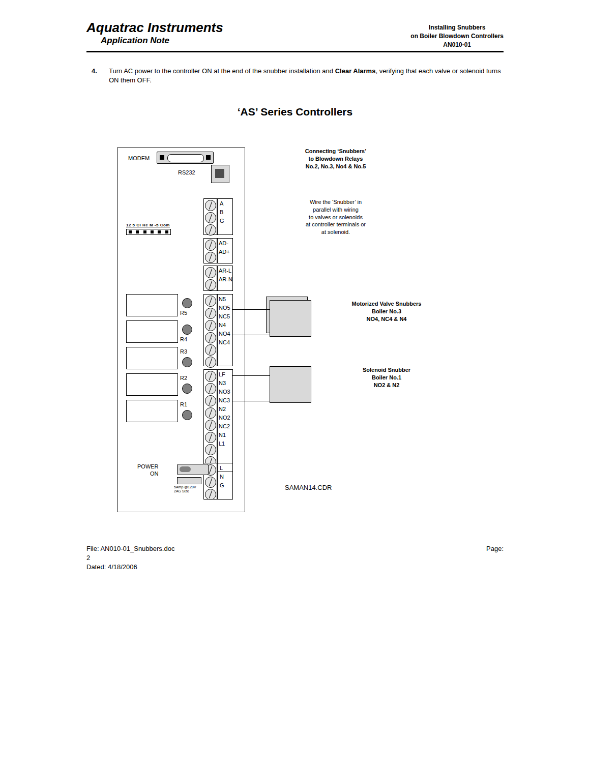Aquatrac Instruments Application Note
Installing Snubbers
on Boiler Blowdown Controllers
AN010-01
4.
Turn AC power to the controller ON at the end of the snubber installation and Clear Alarms, verifying that each valve or solenoid turns ON them OFF.
‘AS’ Series Controllers
MODEM
RS232
12 5 Cl Re M -5 Com
A
B
G
AD-
AD+
AR-L
AR-N
N5
NO5
NC5
N4
NO4
NC4
LF
N3
NO3
NC3
N2
NO2
NC2
N1
L1
L
N
G
R5
R4
R3
R2
R1
POWER
ON
5Amp @120V
2AG Size
Connecting ‘Snubbers’
to Blowdown Relays
No.2, No.3, No4 & No.5
Wire the ‘Snubber’ in
parallel with wiring
to valves or solenoids
at controller terminals or
at solenoid.
Motorized Valve Snubbers
Boiler No.3
NO4, NC4 & N4
Solenoid Snubber
Boiler No.1
NO2 & N2
SAMAN14.CDR
File: AN010-01_Snubbers.doc
2
Dated: 4/18/2006
Page: